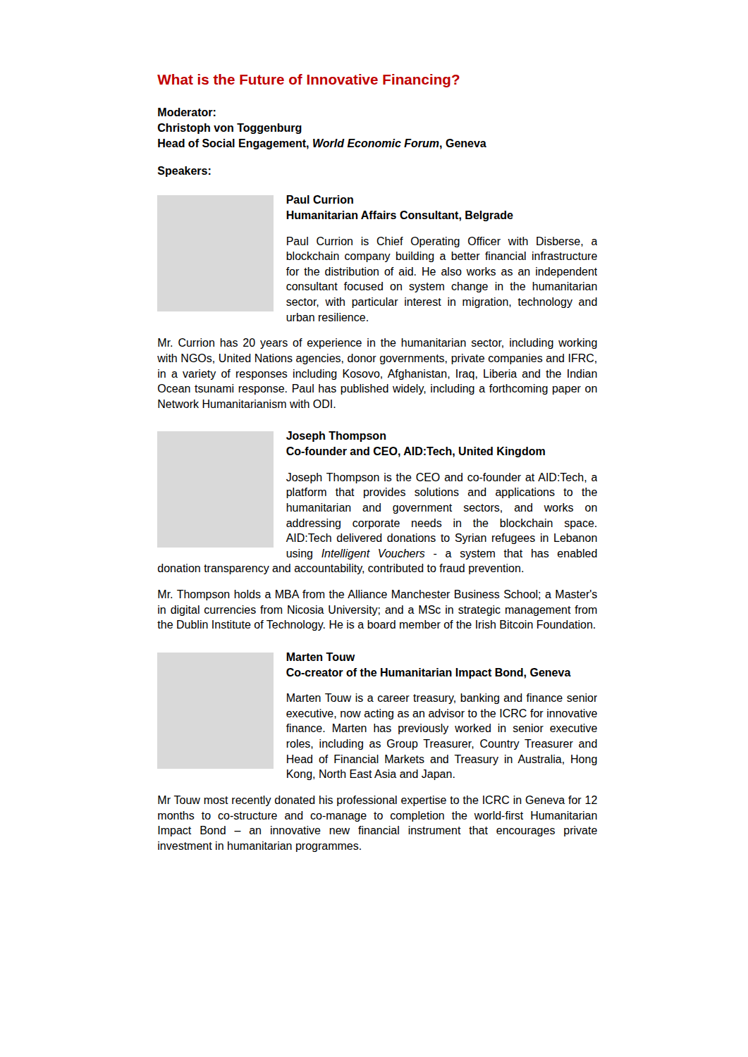What is the Future of Innovative Financing?
Moderator:
Christoph von Toggenburg
Head of Social Engagement, World Economic Forum, Geneva
Speakers:
Paul Currion
Humanitarian Affairs Consultant, Belgrade
Paul Currion is Chief Operating Officer with Disberse, a blockchain company building a better financial infrastructure for the distribution of aid. He also works as an independent consultant focused on system change in the humanitarian sector, with particular interest in migration, technology and urban resilience.
Mr. Currion has 20 years of experience in the humanitarian sector, including working with NGOs, United Nations agencies, donor governments, private companies and IFRC, in a variety of responses including Kosovo, Afghanistan, Iraq, Liberia and the Indian Ocean tsunami response. Paul has published widely, including a forthcoming paper on Network Humanitarianism with ODI.
Joseph Thompson
Co-founder and CEO, AID:Tech, United Kingdom
Joseph Thompson is the CEO and co-founder at AID:Tech, a platform that provides solutions and applications to the humanitarian and government sectors, and works on addressing corporate needs in the blockchain space. AID:Tech delivered donations to Syrian refugees in Lebanon using Intelligent Vouchers - a system that has enabled donation transparency and accountability, contributed to fraud prevention.
Mr. Thompson holds a MBA from the Alliance Manchester Business School; a Master's in digital currencies from Nicosia University; and a MSc in strategic management from the Dublin Institute of Technology. He is a board member of the Irish Bitcoin Foundation.
Marten Touw
Co-creator of the Humanitarian Impact Bond, Geneva
Marten Touw is a career treasury, banking and finance senior executive, now acting as an advisor to the ICRC for innovative finance. Marten has previously worked in senior executive roles, including as Group Treasurer, Country Treasurer and Head of Financial Markets and Treasury in Australia, Hong Kong, North East Asia and Japan.
Mr Touw most recently donated his professional expertise to the ICRC in Geneva for 12 months to co-structure and co-manage to completion the world-first Humanitarian Impact Bond – an innovative new financial instrument that encourages private investment in humanitarian programmes.